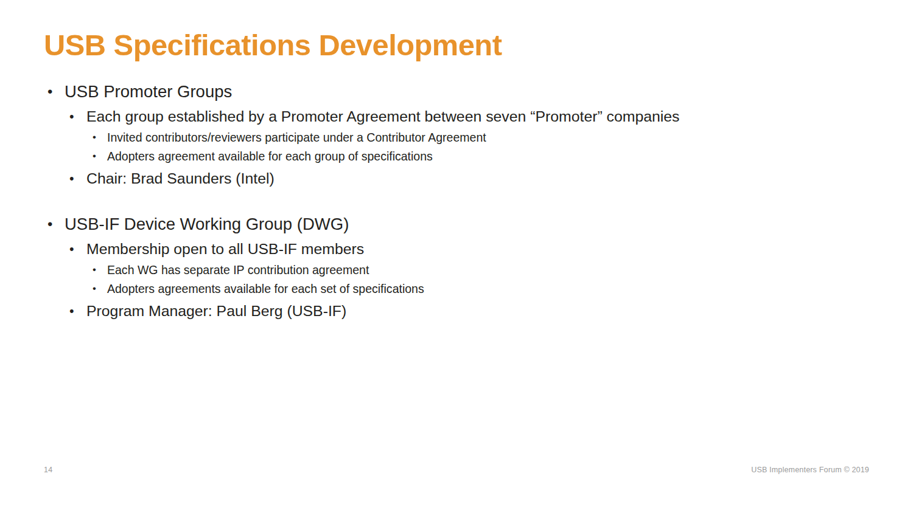USB Specifications Development
USB Promoter Groups
Each group established by a Promoter Agreement between seven “Promoter” companies
Invited contributors/reviewers participate under a Contributor Agreement
Adopters agreement available for each group of specifications
Chair: Brad Saunders (Intel)
USB-IF Device Working Group (DWG)
Membership open to all USB-IF members
Each WG has separate IP contribution agreement
Adopters agreements available for each set of specifications
Program Manager: Paul Berg (USB-IF)
14
USB Implementers Forum © 2019